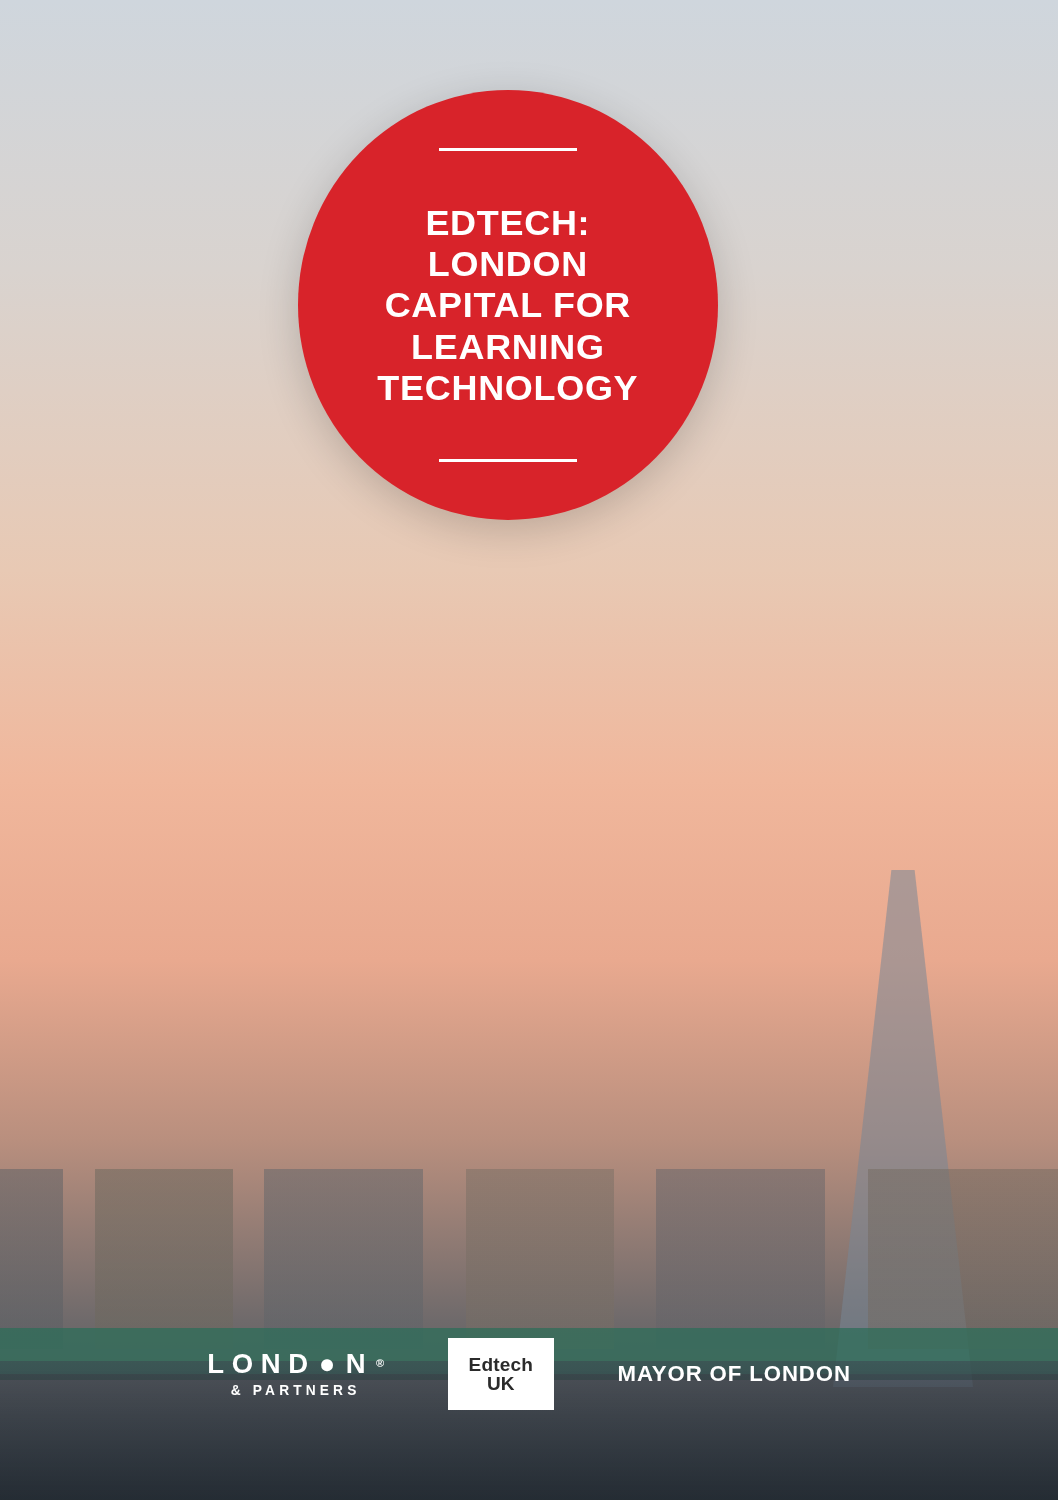EdTech: London Capital for Learning Technology
LOND●N® & PARTNERS
EdtechUK
Mayor of London